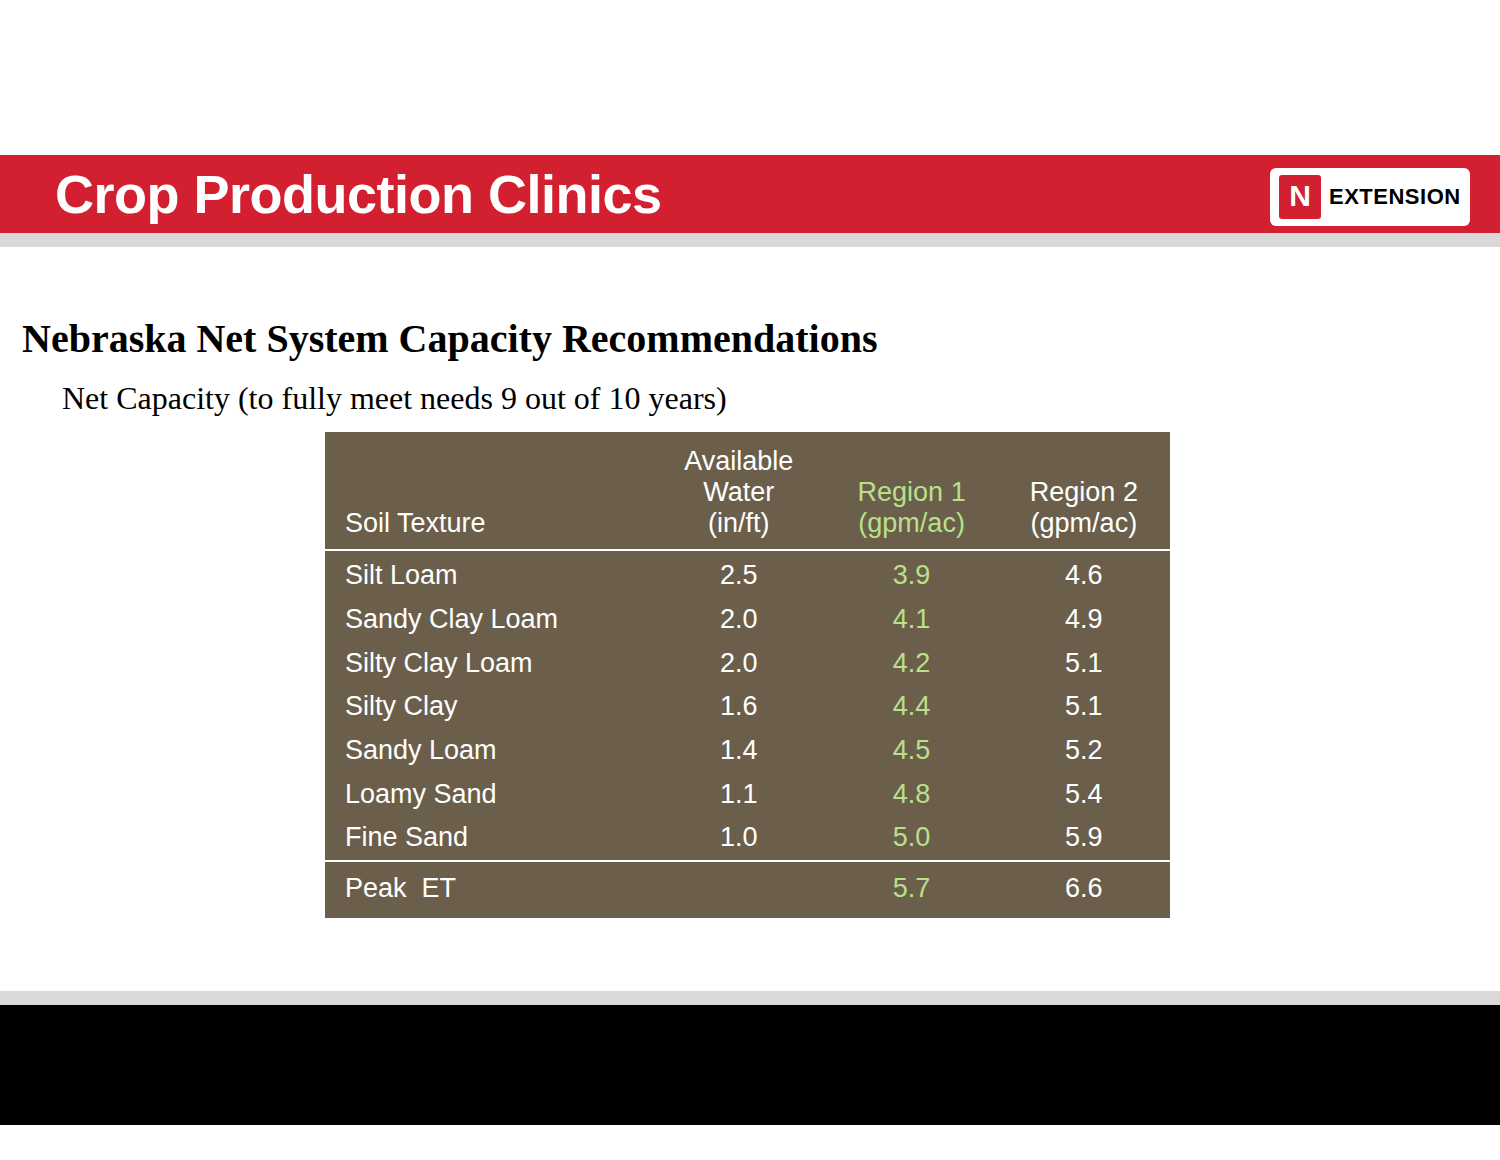Crop Production Clinics
NEXTENSION
Nebraska Net System Capacity Recommendations
Net Capacity (to fully meet needs 9 out of 10 years)
| Soil Texture | Available Water (in/ft) | Region 1 (gpm/ac) | Region 2 (gpm/ac) |
| --- | --- | --- | --- |
| Silt Loam | 2.5 | 3.9 | 4.6 |
| Sandy Clay Loam | 2.0 | 4.1 | 4.9 |
| Silty Clay Loam | 2.0 | 4.2 | 5.1 |
| Silty Clay | 1.6 | 4.4 | 5.1 |
| Sandy Loam | 1.4 | 4.5 | 5.2 |
| Loamy Sand | 1.1 | 4.8 | 5.4 |
| Fine Sand | 1.0 | 5.0 | 5.9 |
| Peak ET | | 5.7 | 6.6 |